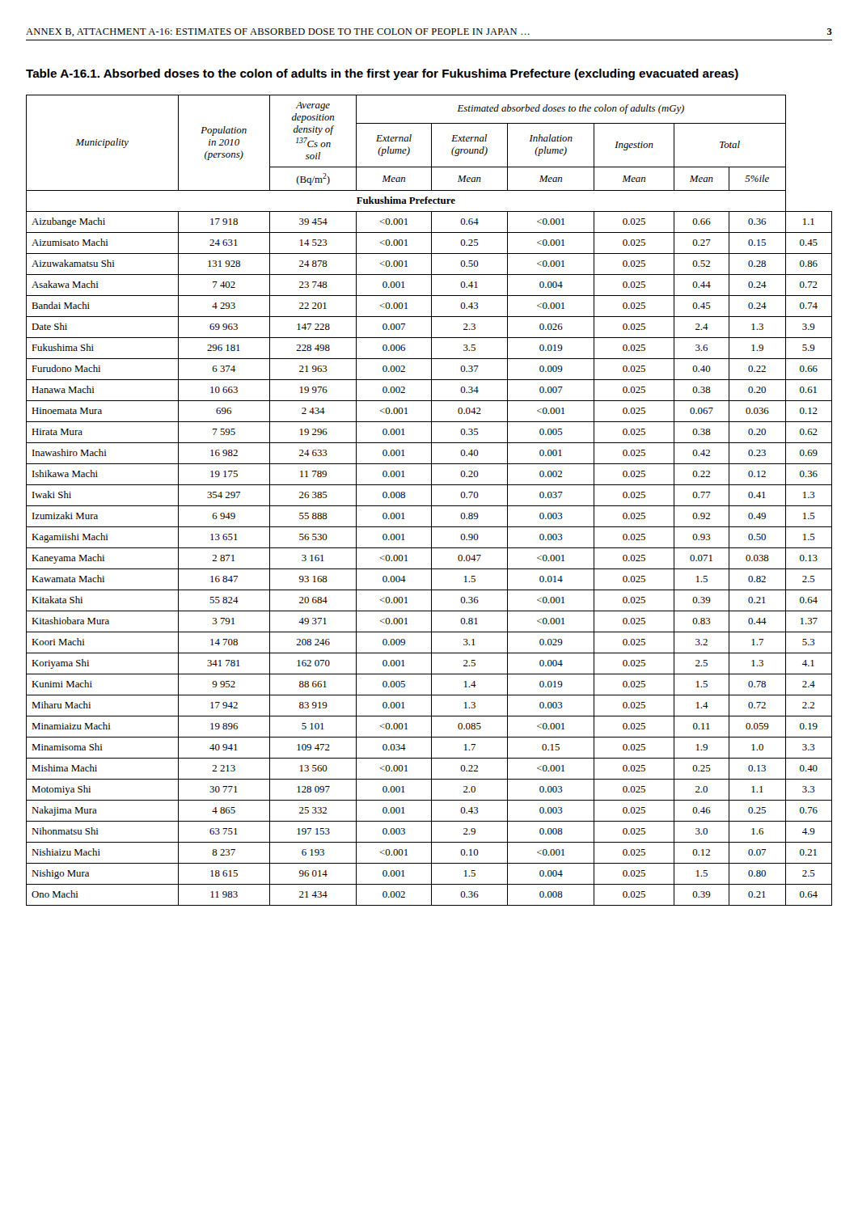Annex B, Attachment A-16: Estimates of absorbed dose to the colon of people in Japan …
3
Table A-16.1. Absorbed doses to the colon of adults in the first year for Fukushima Prefecture (excluding evacuated areas)
| Municipality | Population in 2010 (persons) | Average deposition density of 137 Cs on soil | Estimated absorbed doses to the colon of adults (mGy) |
| --- | --- | --- | --- |
| External (plume) | External (ground) | Inhalation (plume) | Ingestion | Total |
| (Bq/m 2 ) | Mean | Mean | Mean | Mean | Mean | 5%ile |
| Fukushima Prefecture |
| Aizubange Machi | 17 918 | 39 454 | <0.001 | 0.64 | <0.001 | 0.025 | 0.66 | 0.36 | 1.1 |
| Aizumisato Machi | 24 631 | 14 523 | <0.001 | 0.25 | <0.001 | 0.025 | 0.27 | 0.15 | 0.45 |
| Aizuwakamatsu Shi | 131 928 | 24 878 | <0.001 | 0.50 | <0.001 | 0.025 | 0.52 | 0.28 | 0.86 |
| Asakawa Machi | 7 402 | 23 748 | 0.001 | 0.41 | 0.004 | 0.025 | 0.44 | 0.24 | 0.72 |
| Bandai Machi | 4 293 | 22 201 | <0.001 | 0.43 | <0.001 | 0.025 | 0.45 | 0.24 | 0.74 |
| Date Shi | 69 963 | 147 228 | 0.007 | 2.3 | 0.026 | 0.025 | 2.4 | 1.3 | 3.9 |
| Fukushima Shi | 296 181 | 228 498 | 0.006 | 3.5 | 0.019 | 0.025 | 3.6 | 1.9 | 5.9 |
| Furudono Machi | 6 374 | 21 963 | 0.002 | 0.37 | 0.009 | 0.025 | 0.40 | 0.22 | 0.66 |
| Hanawa Machi | 10 663 | 19 976 | 0.002 | 0.34 | 0.007 | 0.025 | 0.38 | 0.20 | 0.61 |
| Hinoemata Mura | 696 | 2 434 | <0.001 | 0.042 | <0.001 | 0.025 | 0.067 | 0.036 | 0.12 |
| Hirata Mura | 7 595 | 19 296 | 0.001 | 0.35 | 0.005 | 0.025 | 0.38 | 0.20 | 0.62 |
| Inawashiro Machi | 16 982 | 24 633 | 0.001 | 0.40 | 0.001 | 0.025 | 0.42 | 0.23 | 0.69 |
| Ishikawa Machi | 19 175 | 11 789 | 0.001 | 0.20 | 0.002 | 0.025 | 0.22 | 0.12 | 0.36 |
| Iwaki Shi | 354 297 | 26 385 | 0.008 | 0.70 | 0.037 | 0.025 | 0.77 | 0.41 | 1.3 |
| Izumizaki Mura | 6 949 | 55 888 | 0.001 | 0.89 | 0.003 | 0.025 | 0.92 | 0.49 | 1.5 |
| Kagamiishi Machi | 13 651 | 56 530 | 0.001 | 0.90 | 0.003 | 0.025 | 0.93 | 0.50 | 1.5 |
| Kaneyama Machi | 2 871 | 3 161 | <0.001 | 0.047 | <0.001 | 0.025 | 0.071 | 0.038 | 0.13 |
| Kawamata Machi | 16 847 | 93 168 | 0.004 | 1.5 | 0.014 | 0.025 | 1.5 | 0.82 | 2.5 |
| Kitakata Shi | 55 824 | 20 684 | <0.001 | 0.36 | <0.001 | 0.025 | 0.39 | 0.21 | 0.64 |
| Kitashiobara Mura | 3 791 | 49 371 | <0.001 | 0.81 | <0.001 | 0.025 | 0.83 | 0.44 | 1.37 |
| Koori Machi | 14 708 | 208 246 | 0.009 | 3.1 | 0.029 | 0.025 | 3.2 | 1.7 | 5.3 |
| Koriyama Shi | 341 781 | 162 070 | 0.001 | 2.5 | 0.004 | 0.025 | 2.5 | 1.3 | 4.1 |
| Kunimi Machi | 9 952 | 88 661 | 0.005 | 1.4 | 0.019 | 0.025 | 1.5 | 0.78 | 2.4 |
| Miharu Machi | 17 942 | 83 919 | 0.001 | 1.3 | 0.003 | 0.025 | 1.4 | 0.72 | 2.2 |
| Minamiaizu Machi | 19 896 | 5 101 | <0.001 | 0.085 | <0.001 | 0.025 | 0.11 | 0.059 | 0.19 |
| Minamisoma Shi | 40 941 | 109 472 | 0.034 | 1.7 | 0.15 | 0.025 | 1.9 | 1.0 | 3.3 |
| Mishima Machi | 2 213 | 13 560 | <0.001 | 0.22 | <0.001 | 0.025 | 0.25 | 0.13 | 0.40 |
| Motomiya Shi | 30 771 | 128 097 | 0.001 | 2.0 | 0.003 | 0.025 | 2.0 | 1.1 | 3.3 |
| Nakajima Mura | 4 865 | 25 332 | 0.001 | 0.43 | 0.003 | 0.025 | 0.46 | 0.25 | 0.76 |
| Nihonmatsu Shi | 63 751 | 197 153 | 0.003 | 2.9 | 0.008 | 0.025 | 3.0 | 1.6 | 4.9 |
| Nishiaizu Machi | 8 237 | 6 193 | <0.001 | 0.10 | <0.001 | 0.025 | 0.12 | 0.07 | 0.21 |
| Nishigo Mura | 18 615 | 96 014 | 0.001 | 1.5 | 0.004 | 0.025 | 1.5 | 0.80 | 2.5 |
| Ono Machi | 11 983 | 21 434 | 0.002 | 0.36 | 0.008 | 0.025 | 0.39 | 0.21 | 0.64 |